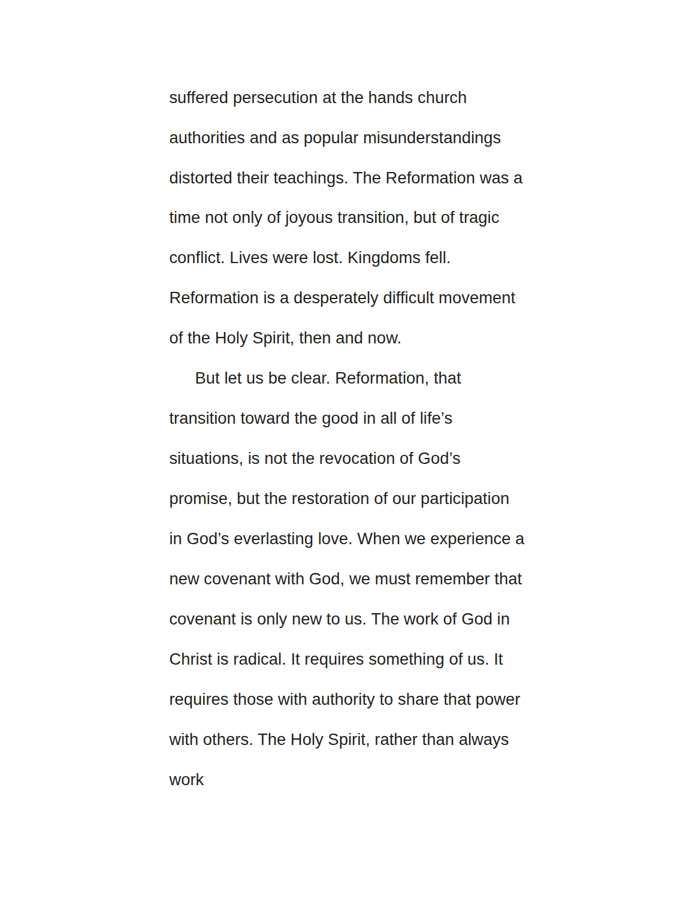suffered persecution at the hands church authorities and as popular misunderstandings distorted their teachings. The Reformation was a time not only of joyous transition, but of tragic conflict. Lives were lost. Kingdoms fell. Reformation is a desperately difficult movement of the Holy Spirit, then and now.
But let us be clear. Reformation, that transition toward the good in all of life’s situations, is not the revocation of God’s promise, but the restoration of our participation in God’s everlasting love. When we experience a new covenant with God, we must remember that covenant is only new to us. The work of God in Christ is radical. It requires something of us. It requires those with authority to share that power with others. The Holy Spirit, rather than always work